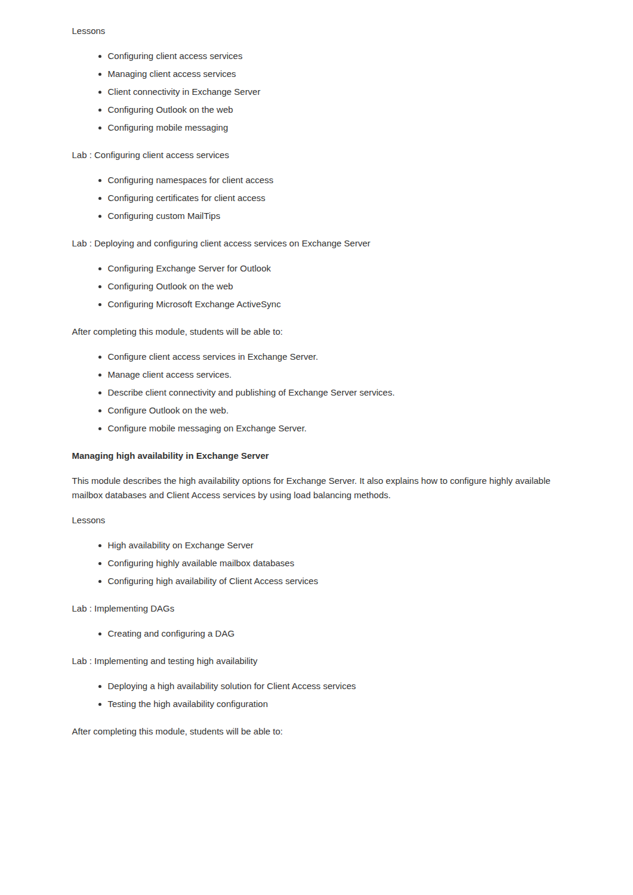Lessons
Configuring client access services
Managing client access services
Client connectivity in Exchange Server
Configuring Outlook on the web
Configuring mobile messaging
Lab : Configuring client access services
Configuring namespaces for client access
Configuring certificates for client access
Configuring custom MailTips
Lab : Deploying and configuring client access services on Exchange Server
Configuring Exchange Server for Outlook
Configuring Outlook on the web
Configuring Microsoft Exchange ActiveSync
After completing this module, students will be able to:
Configure client access services in Exchange Server.
Manage client access services.
Describe client connectivity and publishing of Exchange Server services.
Configure Outlook on the web.
Configure mobile messaging on Exchange Server.
Managing high availability in Exchange Server
This module describes the high availability options for Exchange Server. It also explains how to configure highly available mailbox databases and Client Access services by using load balancing methods.
Lessons
High availability on Exchange Server
Configuring highly available mailbox databases
Configuring high availability of Client Access services
Lab : Implementing DAGs
Creating and configuring a DAG
Lab : Implementing and testing high availability
Deploying a high availability solution for Client Access services
Testing the high availability configuration
After completing this module, students will be able to: